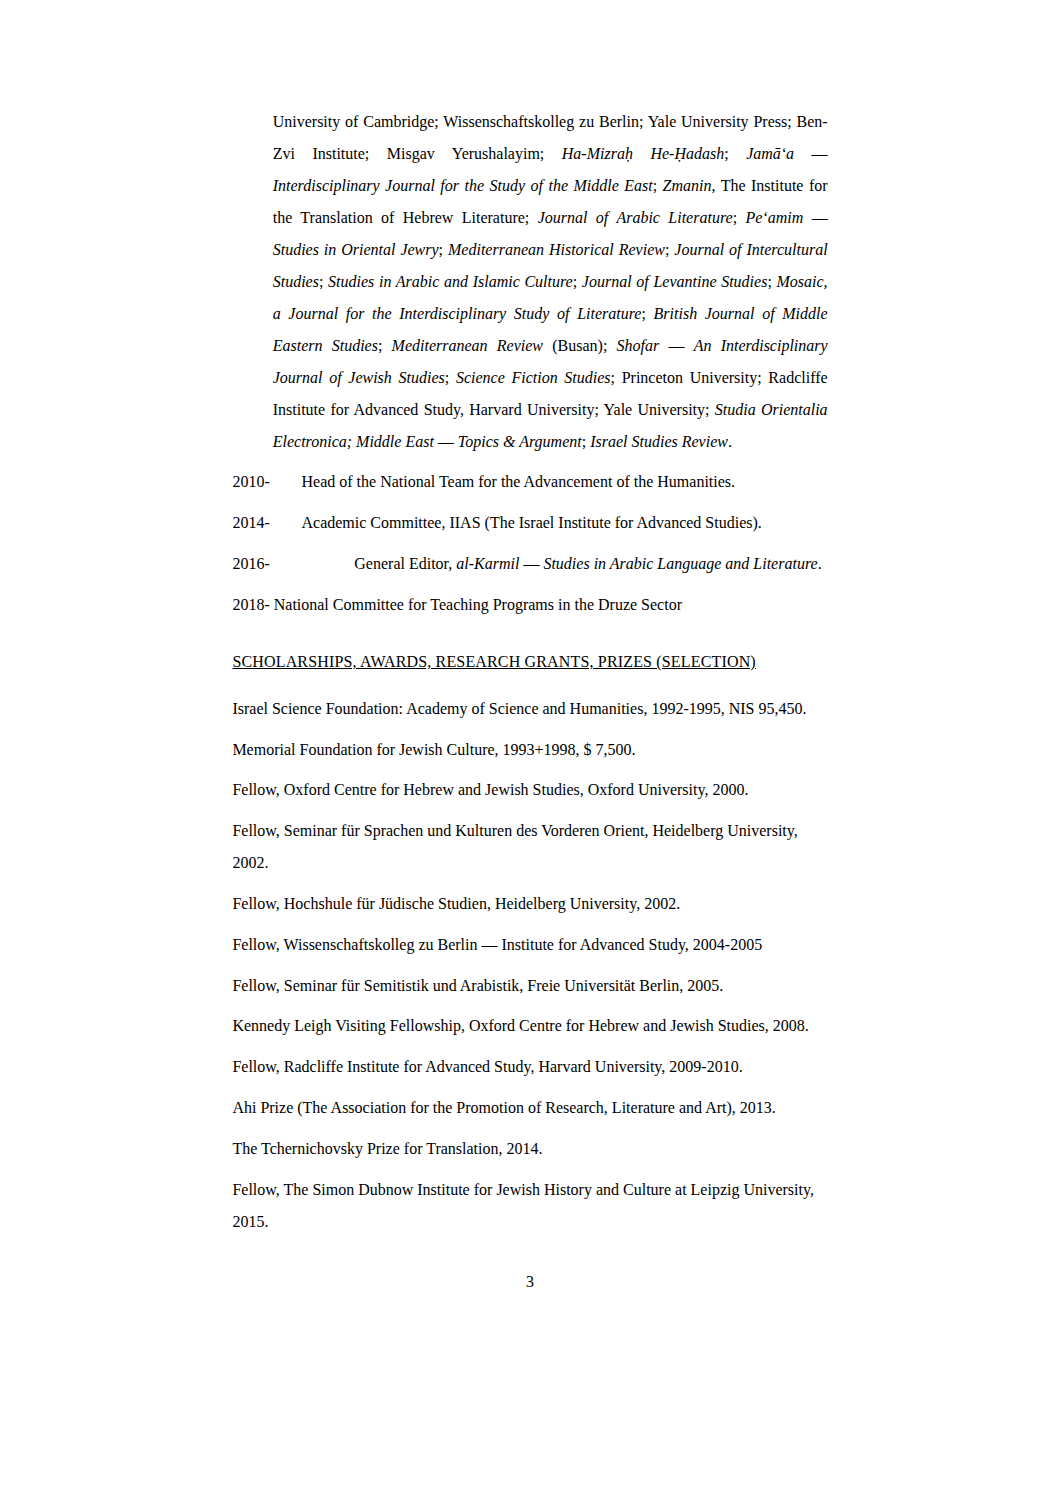University of Cambridge; Wissenschaftskolleg zu Berlin; Yale University Press; Ben-Zvi Institute; Misgav Yerushalayim; Ha-Mizraḥ He-Ḥadash; Jamā‘a — Interdisciplinary Journal for the Study of the Middle East; Zmanin, The Institute for the Translation of Hebrew Literature; Journal of Arabic Literature; Pe‘amim — Studies in Oriental Jewry; Mediterranean Historical Review; Journal of Intercultural Studies; Studies in Arabic and Islamic Culture; Journal of Levantine Studies; Mosaic, a Journal for the Interdisciplinary Study of Literature; British Journal of Middle Eastern Studies; Mediterranean Review (Busan); Shofar — An Interdisciplinary Journal of Jewish Studies; Science Fiction Studies; Princeton University; Radcliffe Institute for Advanced Study, Harvard University; Yale University; Studia Orientalia Electronica; Middle East — Topics & Argument; Israel Studies Review.
2010-
Head of the National Team for the Advancement of the Humanities.
2014-
Academic Committee, IIAS (The Israel Institute for Advanced Studies).
2016-
General Editor, al-Karmil — Studies in Arabic Language and Literature.
2018- National Committee for Teaching Programs in the Druze Sector
SCHOLARSHIPS, AWARDS, RESEARCH GRANTS, PRIZES (SELECTION)
Israel Science Foundation: Academy of Science and Humanities, 1992-1995, NIS 95,450.
Memorial Foundation for Jewish Culture, 1993+1998, $ 7,500.
Fellow, Oxford Centre for Hebrew and Jewish Studies, Oxford University, 2000.
Fellow, Seminar für Sprachen und Kulturen des Vorderen Orient, Heidelberg University, 2002.
Fellow, Hochshule für Jüdische Studien, Heidelberg University, 2002.
Fellow, Wissenschaftskolleg zu Berlin — Institute for Advanced Study, 2004-2005
Fellow, Seminar für Semitistik und Arabistik, Freie Universität Berlin, 2005.
Kennedy Leigh Visiting Fellowship, Oxford Centre for Hebrew and Jewish Studies, 2008.
Fellow, Radcliffe Institute for Advanced Study, Harvard University, 2009-2010.
Ahi Prize (The Association for the Promotion of Research, Literature and Art), 2013.
The Tchernichovsky Prize for Translation, 2014.
Fellow, The Simon Dubnow Institute for Jewish History and Culture at Leipzig University, 2015.
3